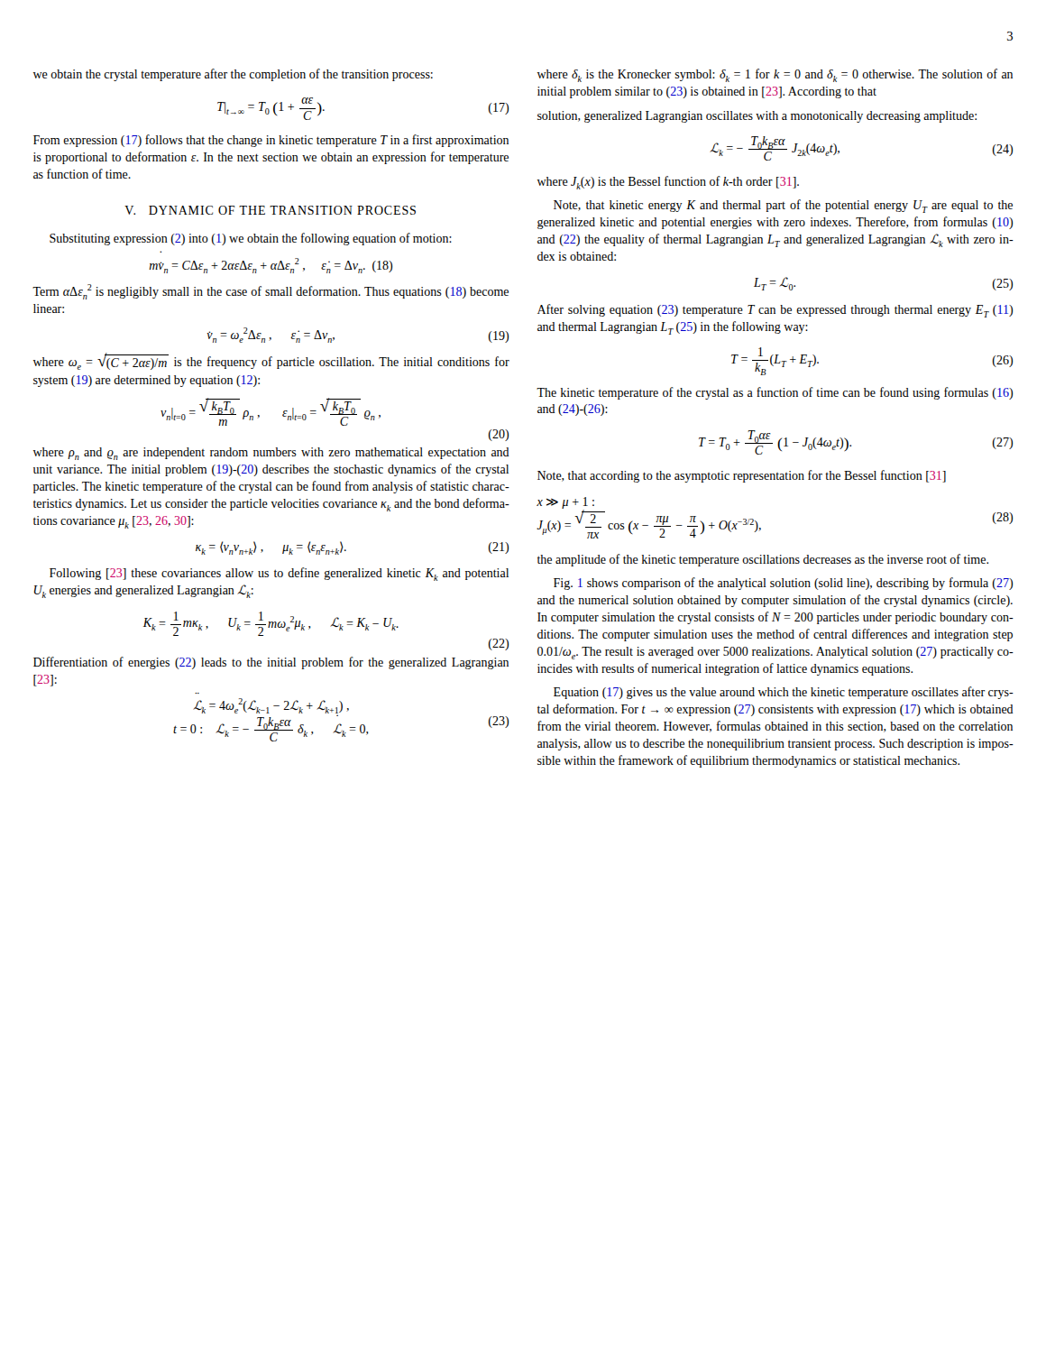3
we obtain the crystal temperature after the completion of the transition process:
T|t→∞ = T0 (1 + αε C). (17)
From expression (17) follows that the change in kinetic temperature T in a first approximation is proportional to deformation ε. In the next section we obtain an expression for temperature as function of time.
V. Dynamic of the transition process
Substituting expression (2) into (1) we obtain the following equation of motion:
mv̇n = CΔεn + 2αε Δεn + α Δεn2 , ε̇n = Δvn. (18)
Term α Δεn2 is negligibly small in the case of small deformation. Thus equations (18) become linear:
v̇n = ωe2Δεn , ε̇n = Δvn, (19)
where ωe = (C + 2αε)/m is the frequency of particle oscillation. The initial conditions for system (19) are determined by equation (12):
vn|t=0 = kBT0 m ρn , εn|t=0 = kBT0 C ϱn , (20)
where ρn and ϱn are independent random numbers with zero mathematical expectation and unit variance. The initial problem (19)-(20) describes the stochastic dynamics of the crystal particles. The kinetic temperature of the crystal can be found from analysis of statistic characteristics dynamics. Let us consider the particle velocities covariance κk and the bond deformations covariance μk [23, 26, 30]:
κk = ⟨vnvn+k⟩ , μk = ⟨εnεn+k⟩. (21)
Following [23] these covariances allow us to define generalized kinetic Kk and potential Uk energies and generalized Lagrangian ℒk:
Kk = 12 mκk , Uk = 12 mωe2μk , ℒk = Kk − Uk. (22)
Differentiation of energies (22) leads to the initial problem for the generalized Lagrangian [23]:
ℒk = 4ωe2(ℒk−1 − 2ℒk + ℒk+1) , t = 0 : ℒk = − T0kBεα C δk , ℒk = 0, (23)
where δk is the Kronecker symbol: δk = 1 for k = 0 and δk = 0 otherwise. The solution of an initial problem similar to (23) is obtained in [23]. According to that
solution, generalized Lagrangian oscillates with a monotonically decreasing amplitude:
ℒk = − T0kBεα C J2k(4ωet), (24)
where Jk(x) is the Bessel function of k-th order [31].
Note, that kinetic energy K and thermal part of the potential energy UT are equal to the generalized kinetic and potential energies with zero indexes. Therefore, from formulas (10) and (22) the equality of thermal Lagrangian LT and generalized Lagrangian ℒk with zero index is obtained:
LT = ℒ0. (25)
After solving equation (23) temperature T can be expressed through thermal energy ET (11) and thermal Lagrangian LT (25) in the following way:
T = 1 kB(LT + ET). (26)
The kinetic temperature of the crystal as a function of time can be found using formulas (16) and (24)-(26):
T = T0 + T0αε C (1 − J0(4ωet)). (27)
Note, that according to the asymptotic representation for the Bessel function [31]
x ≫ μ + 1 : Jμ(x) = 2 πx cos (x − πμ 2 − π 4) + O(x−3/2), (28)
the amplitude of the kinetic temperature oscillations decreases as the inverse root of time.
Fig. 1 shows comparison of the analytical solution (solid line), describing by formula (27) and the numerical solution obtained by computer simulation of the crystal dynamics (circle). In computer simulation the crystal consists of N = 200 particles under periodic boundary conditions. The computer simulation uses the method of central differences and integration step 0.01/ωe. The result is averaged over 5000 realizations. Analytical solution (27) practically coincides with results of numerical integration of lattice dynamics equations.
Equation (17) gives us the value around which the kinetic temperature oscillates after crystal deformation. For t → ∞ expression (27) consistents with expression (17) which is obtained from the virial theorem. However, formulas obtained in this section, based on the correlation analysis, allow us to describe the nonequilibrium transient process. Such description is impossible within the framework of equilibrium thermodynamics or statistical mechanics.